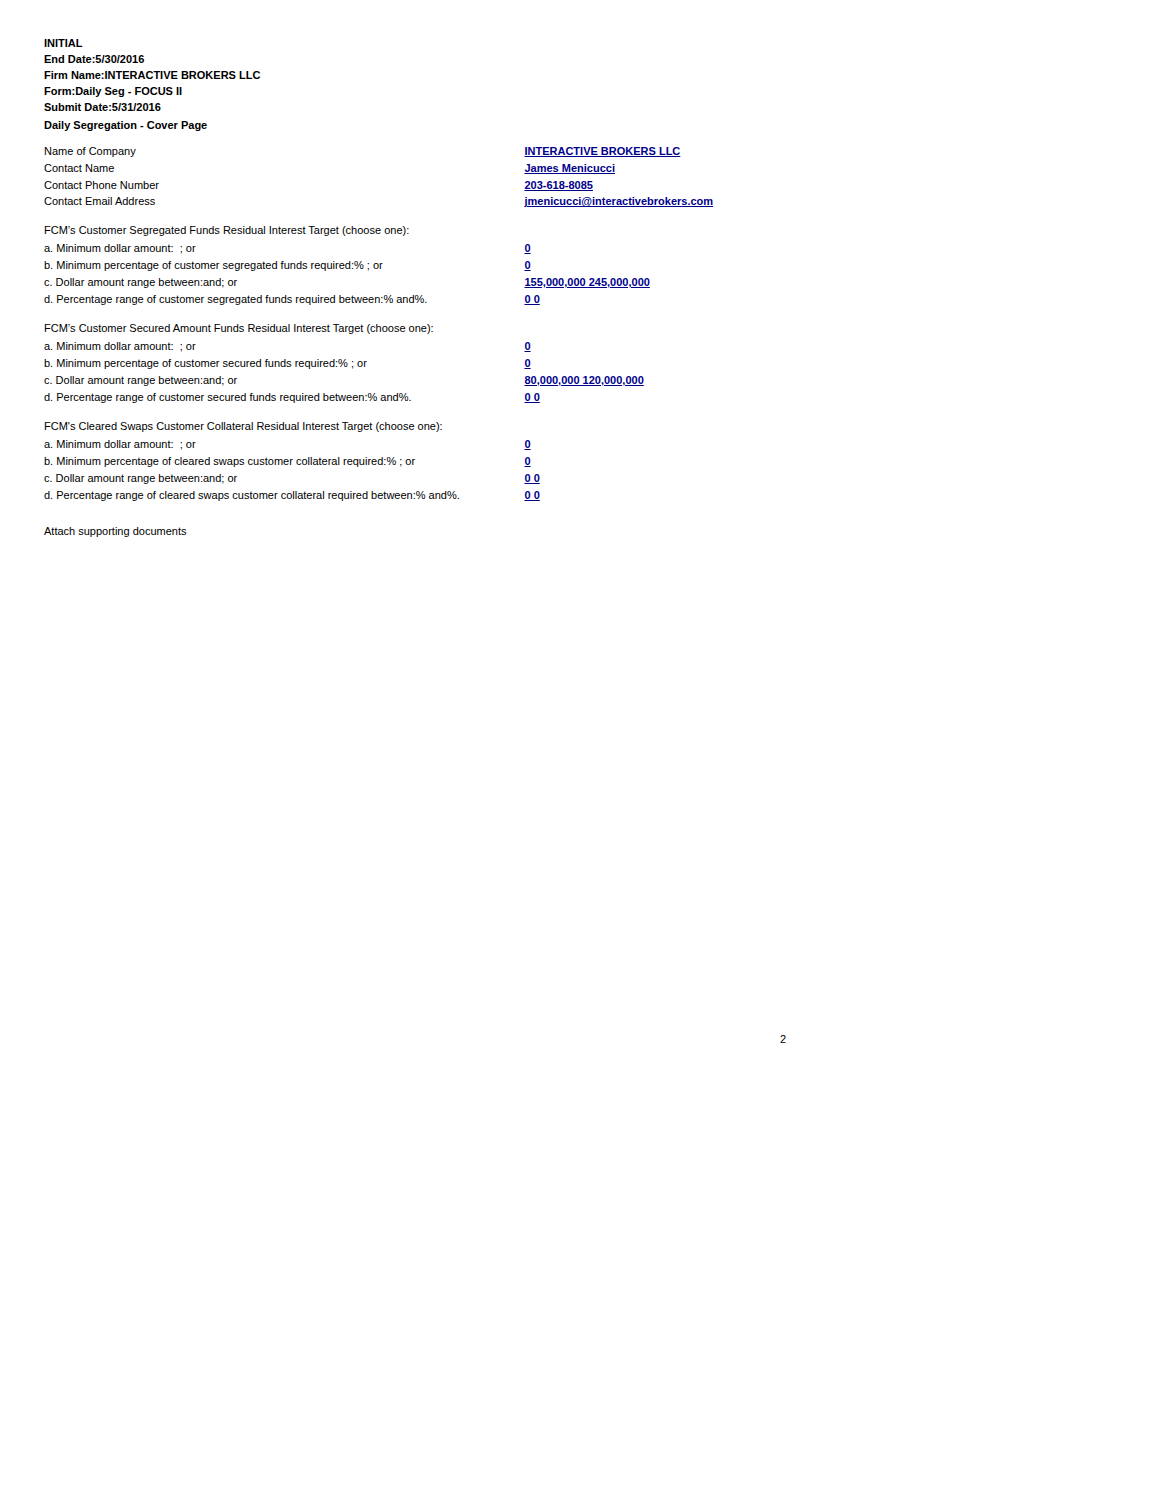INITIAL
End Date:5/30/2016
Firm Name:INTERACTIVE BROKERS LLC
Form:Daily Seg - FOCUS II
Submit Date:5/31/2016
Daily Segregation - Cover Page
| Name of Company | INTERACTIVE BROKERS LLC |
| Contact Name | James Menicucci |
| Contact Phone Number | 203-618-8085 |
| Contact Email Address | jmenicucci@interactivebrokers.com |
FCM’s Customer Segregated Funds Residual Interest Target (choose one):
| a. Minimum dollar amount: ; or | 0 |
| b. Minimum percentage of customer segregated funds required:% ; or | 0 |
| c. Dollar amount range between:and; or | 155,000,000 245,000,000 |
| d. Percentage range of customer segregated funds required between:% and%. | 0 0 |
FCM’s Customer Secured Amount Funds Residual Interest Target (choose one):
| a. Minimum dollar amount: ; or | 0 |
| b. Minimum percentage of customer secured funds required:% ; or | 0 |
| c. Dollar amount range between:and; or | 80,000,000 120,000,000 |
| d. Percentage range of customer secured funds required between:% and%. | 0 0 |
FCM's Cleared Swaps Customer Collateral Residual Interest Target (choose one):
| a. Minimum dollar amount: ; or | 0 |
| b. Minimum percentage of cleared swaps customer collateral required:% ; or | 0 |
| c. Dollar amount range between:and; or | 0 0 |
| d. Percentage range of cleared swaps customer collateral required between:% and%. | 0 0 |
Attach supporting documents
2